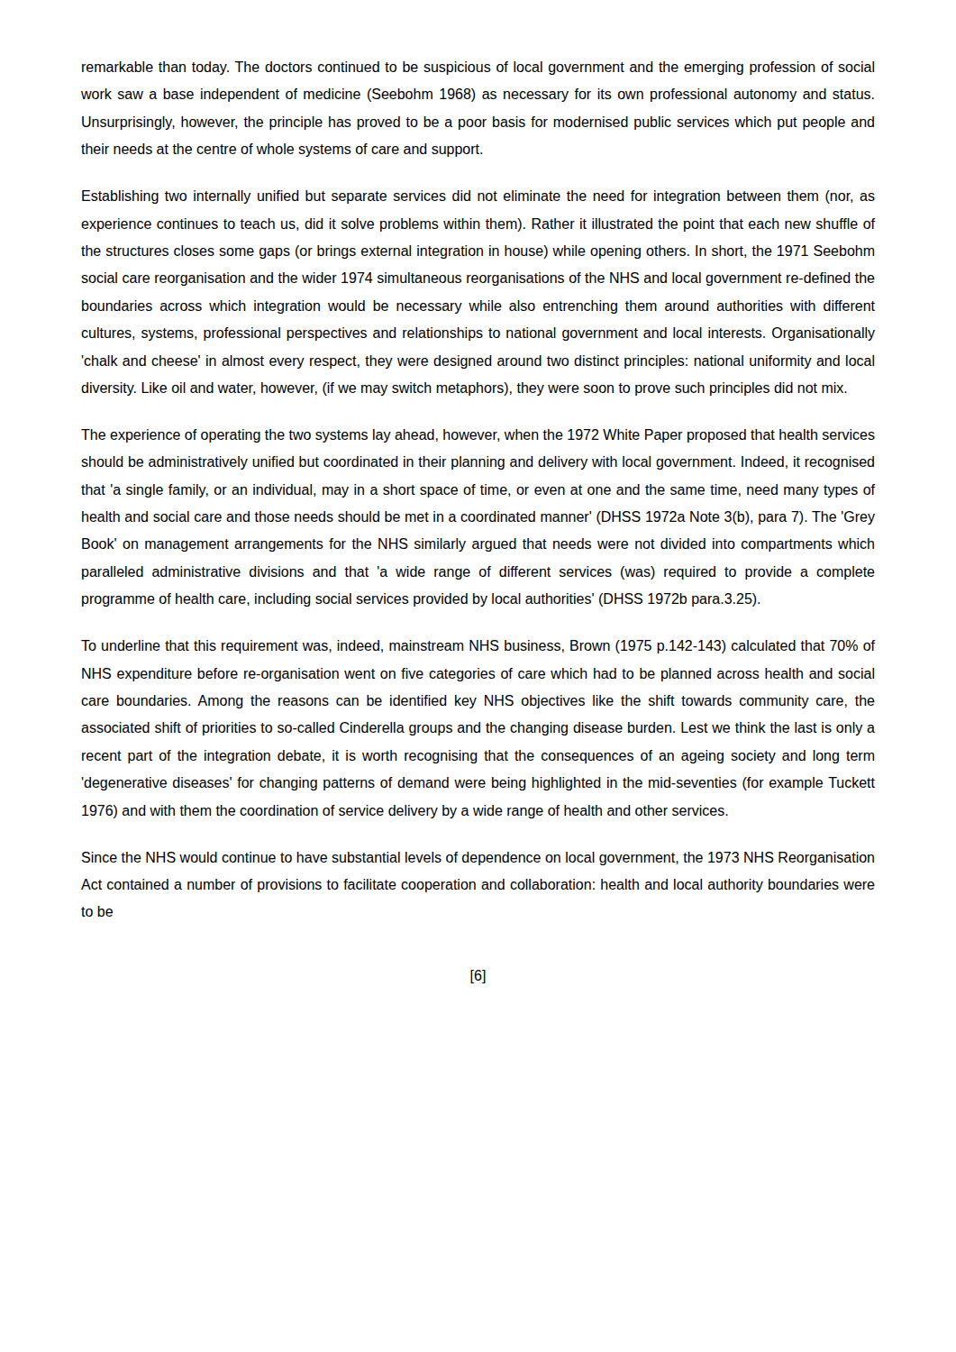remarkable than today. The doctors continued to be suspicious of local government and the emerging profession of social work saw a base independent of medicine (Seebohm 1968) as necessary for its own professional autonomy and status. Unsurprisingly, however, the principle has proved to be a poor basis for modernised public services which put people and their needs at the centre of whole systems of care and support.
Establishing two internally unified but separate services did not eliminate the need for integration between them (nor, as experience continues to teach us, did it solve problems within them). Rather it illustrated the point that each new shuffle of the structures closes some gaps (or brings external integration in house) while opening others. In short, the 1971 Seebohm social care reorganisation and the wider 1974 simultaneous reorganisations of the NHS and local government re-defined the boundaries across which integration would be necessary while also entrenching them around authorities with different cultures, systems, professional perspectives and relationships to national government and local interests. Organisationally 'chalk and cheese' in almost every respect, they were designed around two distinct principles: national uniformity and local diversity. Like oil and water, however, (if we may switch metaphors), they were soon to prove such principles did not mix.
The experience of operating the two systems lay ahead, however, when the 1972 White Paper proposed that health services should be administratively unified but coordinated in their planning and delivery with local government. Indeed, it recognised that 'a single family, or an individual, may in a short space of time, or even at one and the same time, need many types of health and social care and those needs should be met in a coordinated manner' (DHSS 1972a Note 3(b), para 7). The 'Grey Book' on management arrangements for the NHS similarly argued that needs were not divided into compartments which paralleled administrative divisions and that 'a wide range of different services (was) required to provide a complete programme of health care, including social services provided by local authorities' (DHSS 1972b para.3.25).
To underline that this requirement was, indeed, mainstream NHS business, Brown (1975 p.142-143) calculated that 70% of NHS expenditure before re-organisation went on five categories of care which had to be planned across health and social care boundaries. Among the reasons can be identified key NHS objectives like the shift towards community care, the associated shift of priorities to so-called Cinderella groups and the changing disease burden. Lest we think the last is only a recent part of the integration debate, it is worth recognising that the consequences of an ageing society and long term 'degenerative diseases' for changing patterns of demand were being highlighted in the mid-seventies (for example Tuckett 1976) and with them the coordination of service delivery by a wide range of health and other services.
Since the NHS would continue to have substantial levels of dependence on local government, the 1973 NHS Reorganisation Act contained a number of provisions to facilitate cooperation and collaboration: health and local authority boundaries were to be
[6]